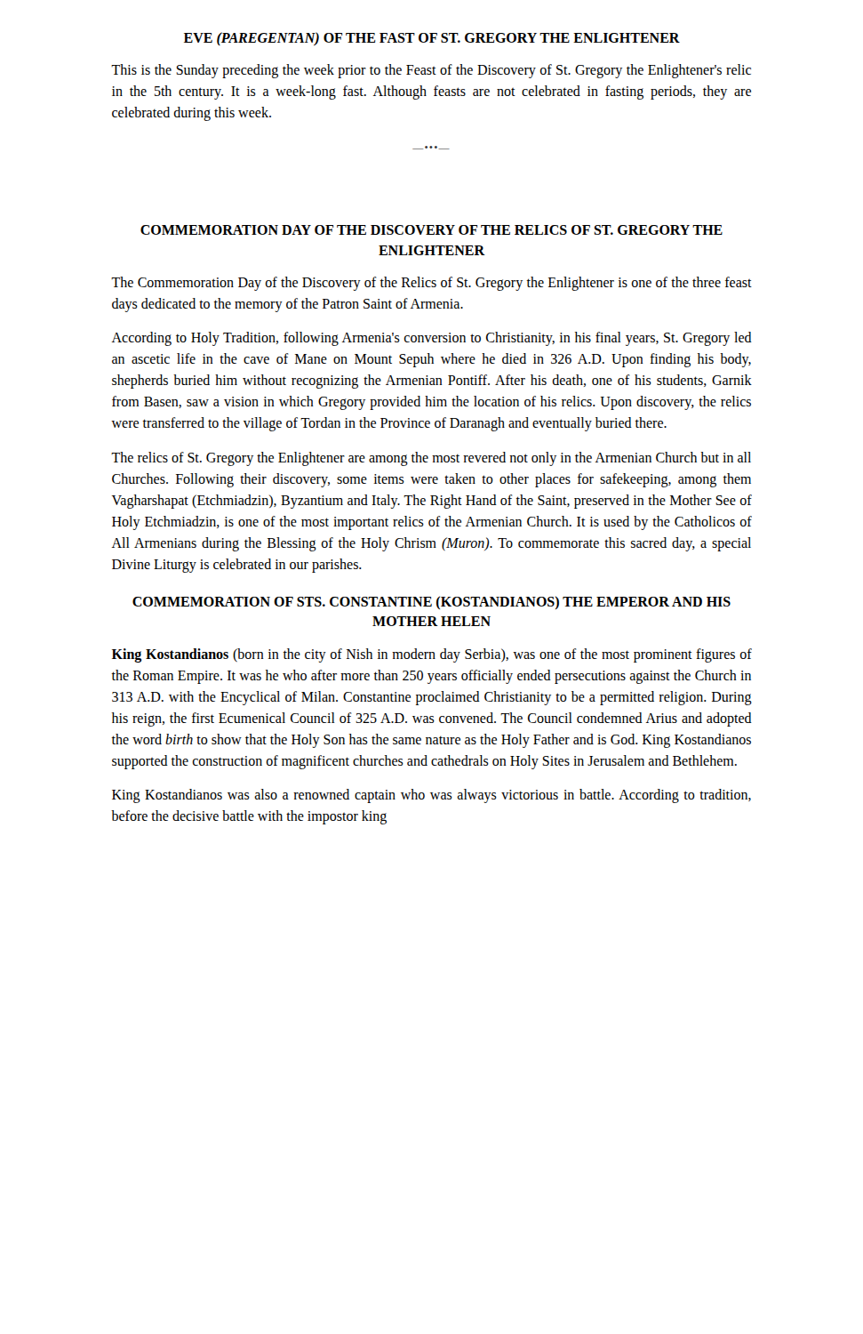Eve (Paregentan) of the Fast of St. Gregory the Enlightener
This is the Sunday preceding the week prior to the Feast of the Discovery of St. Gregory the Enlightener's relic in the 5th century. It is a week-long fast. Although feasts are not celebrated in fasting periods, they are celebrated during this week.
—•••—
Commemoration Day of the Discovery of the Relics of St. Gregory the Enlightener
The Commemoration Day of the Discovery of the Relics of St. Gregory the Enlightener is one of the three feast days dedicated to the memory of the Patron Saint of Armenia.
According to Holy Tradition, following Armenia's conversion to Christianity, in his final years, St. Gregory led an ascetic life in the cave of Mane on Mount Sepuh where he died in 326 A.D. Upon finding his body, shepherds buried him without recognizing the Armenian Pontiff. After his death, one of his students, Garnik from Basen, saw a vision in which Gregory provided him the location of his relics. Upon discovery, the relics were transferred to the village of Tordan in the Province of Daranagh and eventually buried there.
The relics of St. Gregory the Enlightener are among the most revered not only in the Armenian Church but in all Churches. Following their discovery, some items were taken to other places for safekeeping, among them Vagharshapat (Etchmiadzin), Byzantium and Italy. The Right Hand of the Saint, preserved in the Mother See of Holy Etchmiadzin, is one of the most important relics of the Armenian Church. It is used by the Catholicos of All Armenians during the Blessing of the Holy Chrism (Muron). To commemorate this sacred day, a special Divine Liturgy is celebrated in our parishes.
Commemoration of Sts. Constantine (Kostandianos) the Emperor and His Mother Helen
King Kostandianos (born in the city of Nish in modern day Serbia), was one of the most prominent figures of the Roman Empire. It was he who after more than 250 years officially ended persecutions against the Church in 313 A.D. with the Encyclical of Milan. Constantine proclaimed Christianity to be a permitted religion. During his reign, the first Ecumenical Council of 325 A.D. was convened. The Council condemned Arius and adopted the word birth to show that the Holy Son has the same nature as the Holy Father and is God. King Kostandianos supported the construction of magnificent churches and cathedrals on Holy Sites in Jerusalem and Bethlehem.
King Kostandianos was also a renowned captain who was always victorious in battle. According to tradition, before the decisive battle with the impostor king